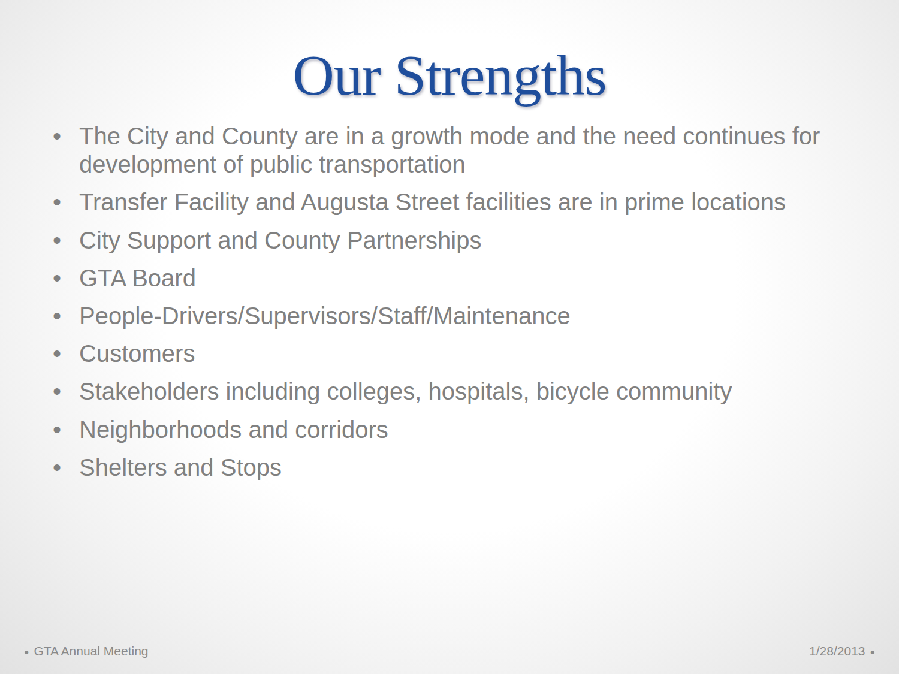Our Strengths
The City and County are in a growth mode and the need continues for development of public transportation
Transfer Facility and Augusta Street facilities are in prime locations
City Support and County Partnerships
GTA Board
People-Drivers/Supervisors/Staff/Maintenance
Customers
Stakeholders including colleges, hospitals, bicycle community
Neighborhoods and corridors
Shelters and Stops
GTA Annual Meeting 1/28/2013